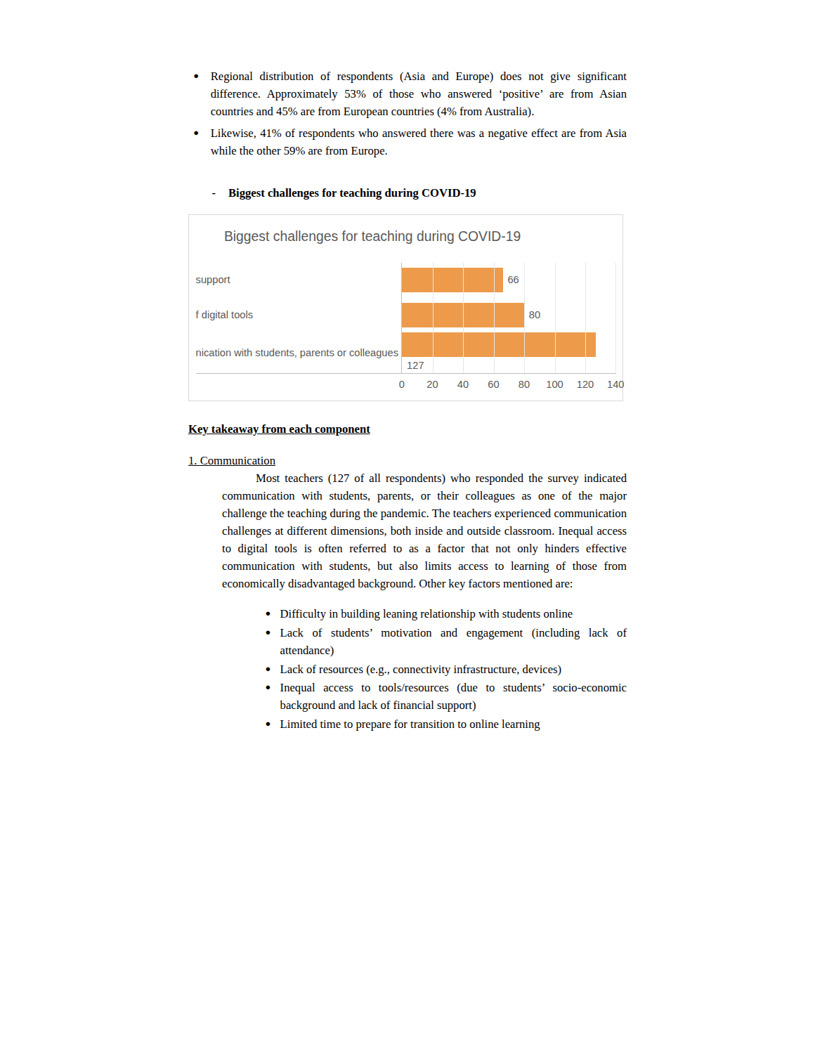Regional distribution of respondents (Asia and Europe) does not give significant difference. Approximately 53% of those who answered ‘positive’ are from Asian countries and 45% are from European countries (4% from Australia).
Likewise, 41% of respondents who answered there was a negative effect are from Asia while the other 59% are from Europe.
Biggest challenges for teaching during COVID-19
Biggest challenges for teaching during COVID-19
| support | 66 |
| f digital tools | 80 |
| nication with students, parents or colleagues | 127 |
| | 0 20 40 60 80 100 120 140 |
Key takeaway from each component
1. Communication
Most teachers (127 of all respondents) who responded the survey indicated communication with students, parents, or their colleagues as one of the major challenge the teaching during the pandemic. The teachers experienced communication challenges at different dimensions, both inside and outside classroom. Inequal access to digital tools is often referred to as a factor that not only hinders effective communication with students, but also limits access to learning of those from economically disadvantaged background. Other key factors mentioned are:
Difficulty in building leaning relationship with students online
Lack of students’ motivation and engagement (including lack of attendance)
Lack of resources (e.g., connectivity infrastructure, devices)
Inequal access to tools/resources (due to students’ socio-economic background and lack of financial support)
Limited time to prepare for transition to online learning